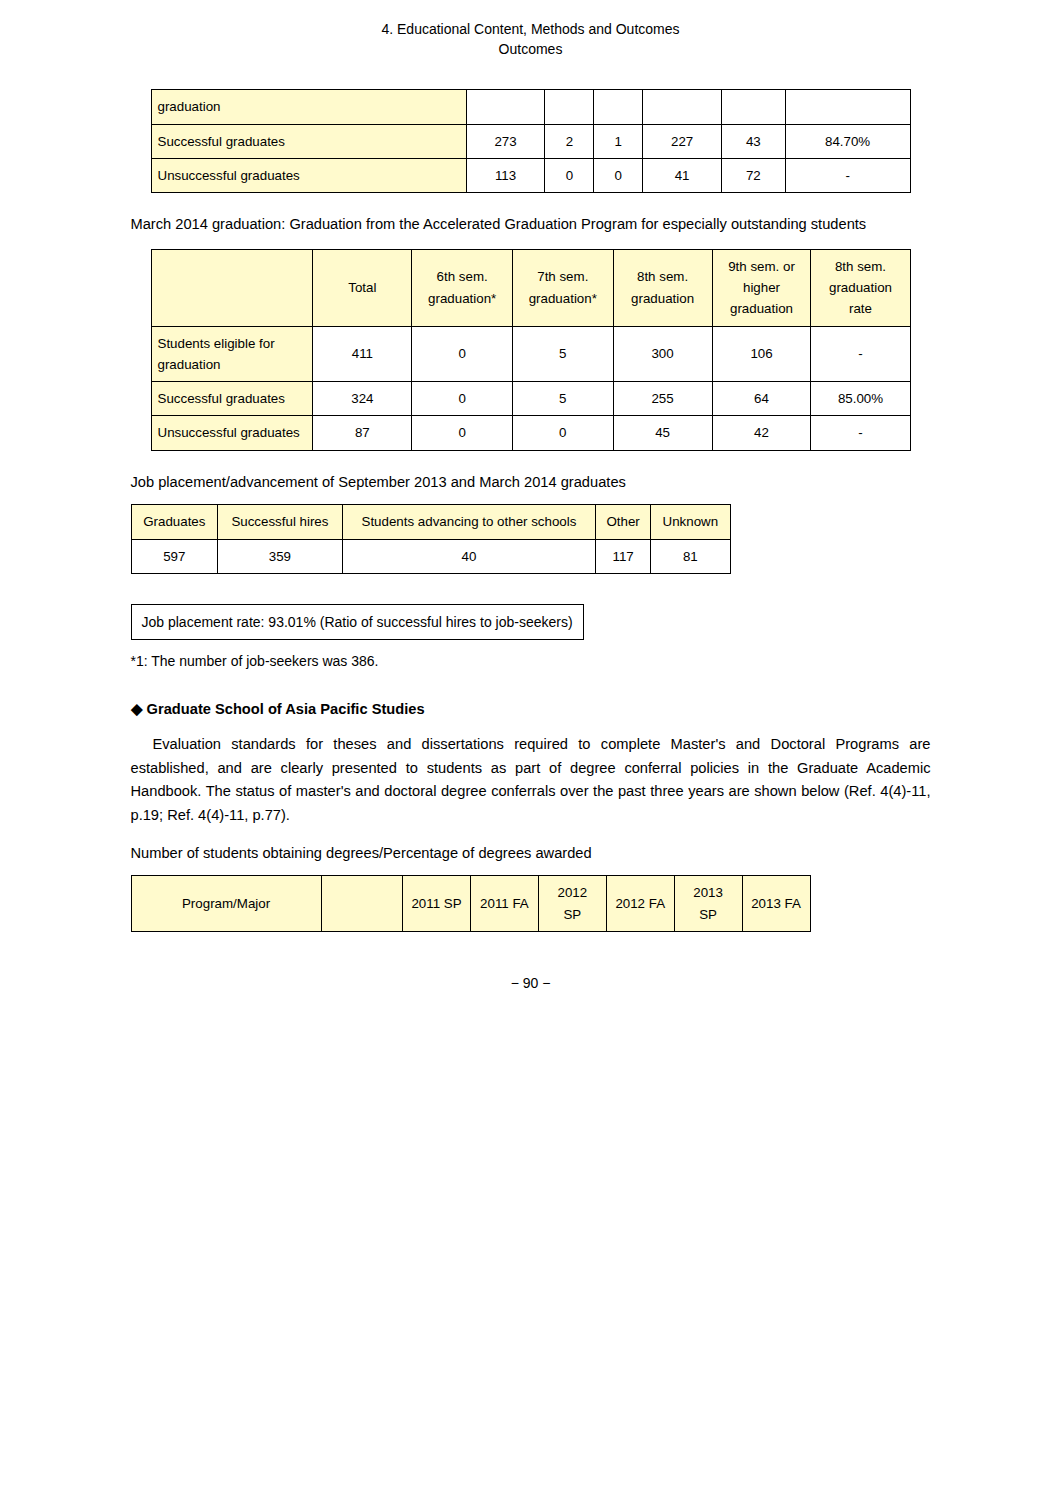4. Educational Content, Methods and Outcomes
Outcomes
| graduation | | | | | | |
| Successful graduates | 273 | 2 | 1 | 227 | 43 | 84.70% |
| Unsuccessful graduates | 113 | 0 | 0 | 41 | 72 | - |
March 2014 graduation: Graduation from the Accelerated Graduation Program for especially outstanding students
| | Total | 6th sem. graduation* | 7th sem. graduation* | 8th sem. graduation | 9th sem. or higher graduation | 8th sem. graduation rate |
| --- | --- | --- | --- | --- | --- | --- |
| Students eligible for graduation | 411 | 0 | 5 | 300 | 106 | - |
| Successful graduates | 324 | 0 | 5 | 255 | 64 | 85.00% |
| Unsuccessful graduates | 87 | 0 | 0 | 45 | 42 | - |
Job placement/advancement of September 2013 and March 2014 graduates
| Graduates | Successful hires | Students advancing to other schools | Other | Unknown |
| --- | --- | --- | --- | --- |
| 597 | 359 | 40 | 117 | 81 |
Job placement rate: 93.01% (Ratio of successful hires to job-seekers)
*1: The number of job-seekers was 386.
◆ Graduate School of Asia Pacific Studies
Evaluation standards for theses and dissertations required to complete Master's and Doctoral Programs are established, and are clearly presented to students as part of degree conferral policies in the Graduate Academic Handbook. The status of master's and doctoral degree conferrals over the past three years are shown below (Ref. 4(4)-11, p.19; Ref. 4(4)-11, p.77).
Number of students obtaining degrees/Percentage of degrees awarded
| Program/Major | | 2011 SP | 2011 FA | 2012 SP | 2012 FA | 2013 SP | 2013 FA |
| --- | --- | --- | --- | --- | --- | --- | --- |
− 90 −